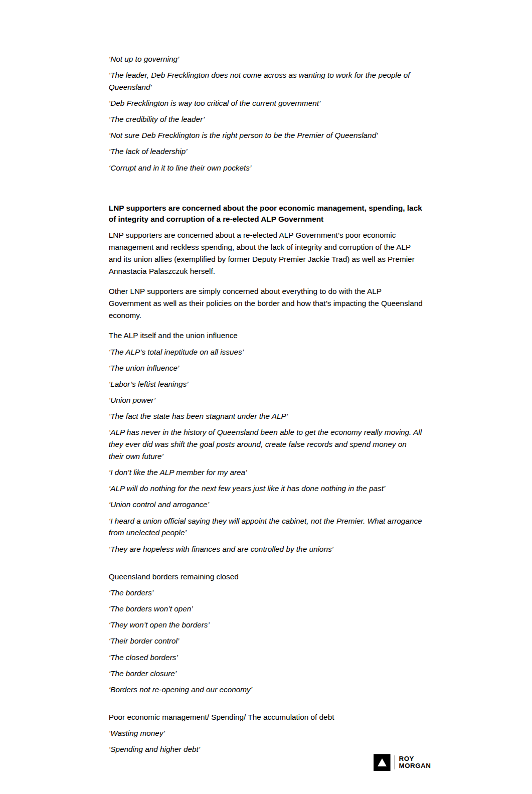‘Not up to governing’
‘The leader, Deb Frecklington does not come across as wanting to work for the people of Queensland’
‘Deb Frecklington is way too critical of the current government’
‘The credibility of the leader’
‘Not sure Deb Frecklington is the right person to be the Premier of Queensland’
‘The lack of leadership’
‘Corrupt and in it to line their own pockets’
LNP supporters are concerned about the poor economic management, spending, lack of integrity and corruption of a re-elected ALP Government
LNP supporters are concerned about a re-elected ALP Government’s poor economic management and reckless spending, about the lack of integrity and corruption of the ALP and its union allies (exemplified by former Deputy Premier Jackie Trad) as well as Premier Annastacia Palaszczuk herself.
Other LNP supporters are simply concerned about everything to do with the ALP Government as well as their policies on the border and how that’s impacting the Queensland economy.
The ALP itself and the union influence
‘The ALP’s total ineptitude on all issues’
‘The union influence’
‘Labor’s leftist leanings’
‘Union power’
‘The fact the state has been stagnant under the ALP’
‘ALP has never in the history of Queensland been able to get the economy really moving. All they ever did was shift the goal posts around, create false records and spend money on their own future’
‘I don’t like the ALP member for my area’
‘ALP will do nothing for the next few years just like it has done nothing in the past’
‘Union control and arrogance’
‘I heard a union official saying they will appoint the cabinet, not the Premier. What arrogance from unelected people’
‘They are hopeless with finances and are controlled by the unions’
Queensland borders remaining closed
‘The borders’
‘The borders won’t open’
‘They won’t open the borders’
‘Their border control’
‘The closed borders’
‘The border closure’
‘Borders not re-opening and our economy’
Poor economic management/ Spending/ The accumulation of debt
‘Wasting money’
‘Spending and higher debt’
ROY
MORGAN